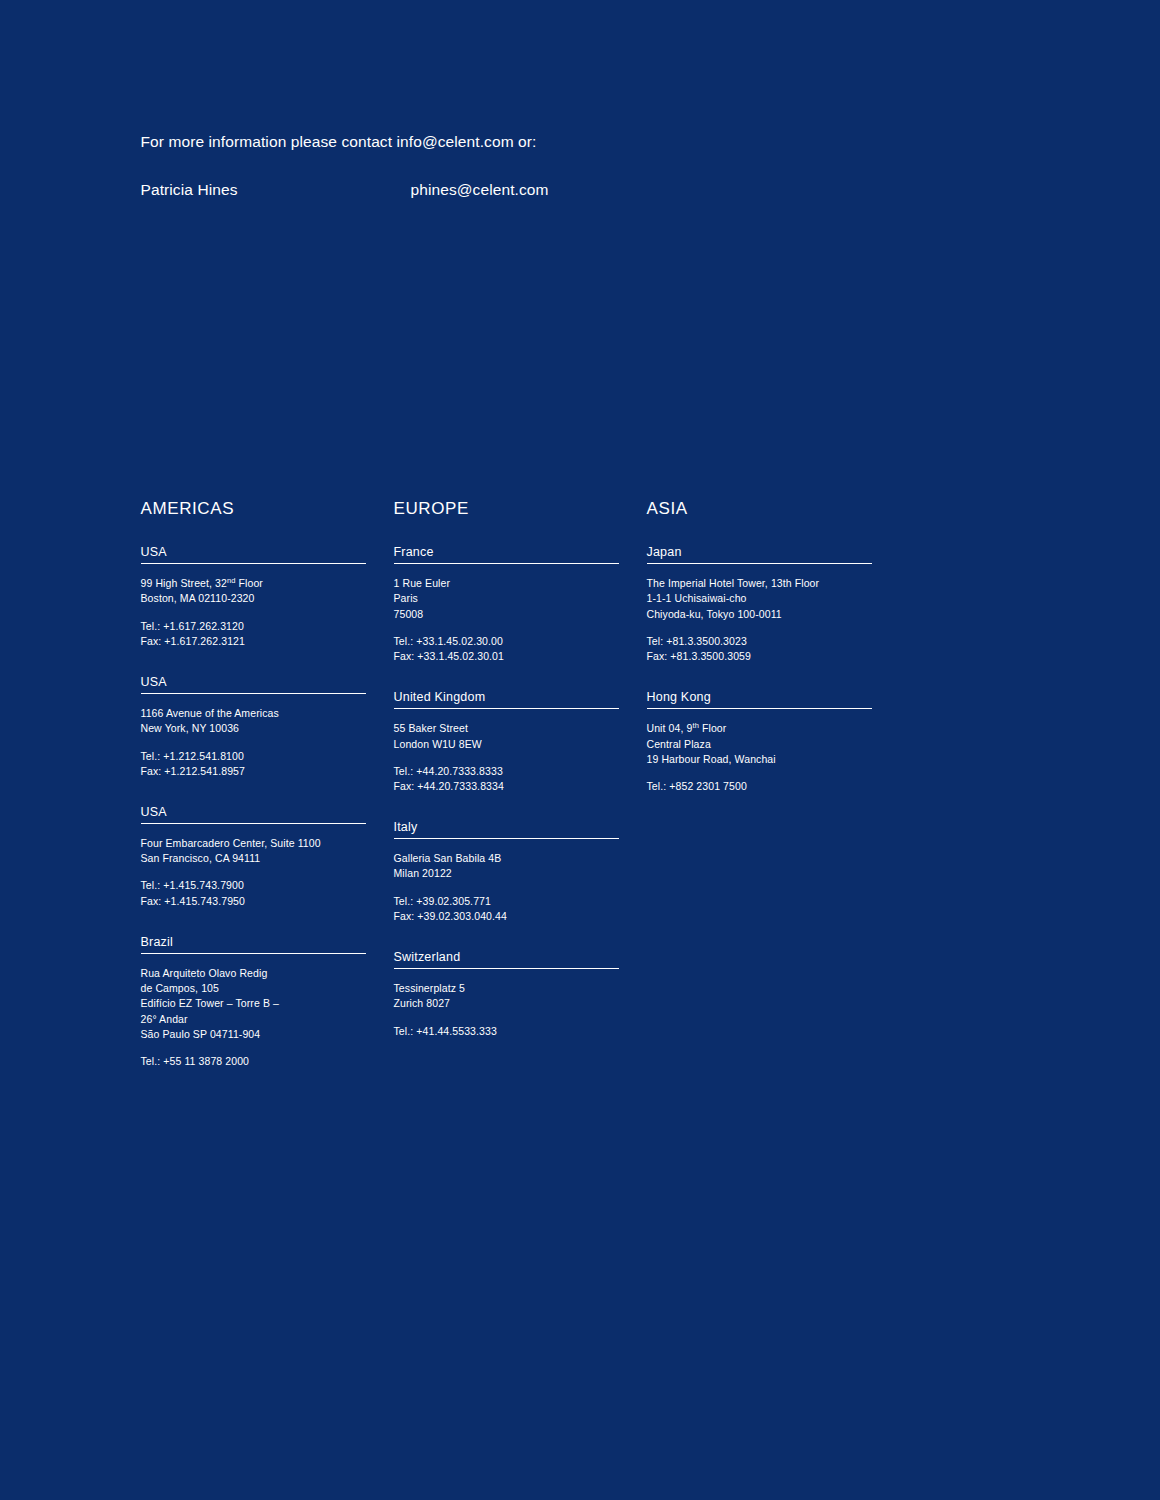For more information please contact info@celent.com or:
Patricia Hinesphines@celent.com
AMERICAS
USA
99 High Street, 32nd Floor
Boston, MA 02110-2320
Tel.: +1.617.262.3120
Fax: +1.617.262.3121
USA
1166 Avenue of the Americas
New York, NY 10036
Tel.: +1.212.541.8100
Fax: +1.212.541.8957
USA
Four Embarcadero Center, Suite 1100
San Francisco, CA 94111
Tel.: +1.415.743.7900
Fax: +1.415.743.7950
Brazil
Rua Arquiteto Olavo Redig
de Campos, 105
Edifício EZ Tower – Torre B –
26° Andar
São Paulo SP 04711-904
Tel.: +55 11 3878 2000
EUROPE
France
1 Rue Euler
Paris
75008
Tel.: +33.1.45.02.30.00
Fax: +33.1.45.02.30.01
United Kingdom
55 Baker Street
London W1U 8EW
Tel.: +44.20.7333.8333
Fax: +44.20.7333.8334
Italy
Galleria San Babila 4B
Milan 20122
Tel.: +39.02.305.771
Fax: +39.02.303.040.44
Switzerland
Tessinerplatz 5
Zurich 8027
Tel.: +41.44.5533.333
ASIA
Japan
The Imperial Hotel Tower, 13th Floor
1-1-1 Uchisaiwai-cho
Chiyoda-ku, Tokyo 100-0011
Tel: +81.3.3500.3023
Fax: +81.3.3500.3059
Hong Kong
Unit 04, 9th Floor
Central Plaza
19 Harbour Road, Wanchai
Tel.: +852 2301 7500